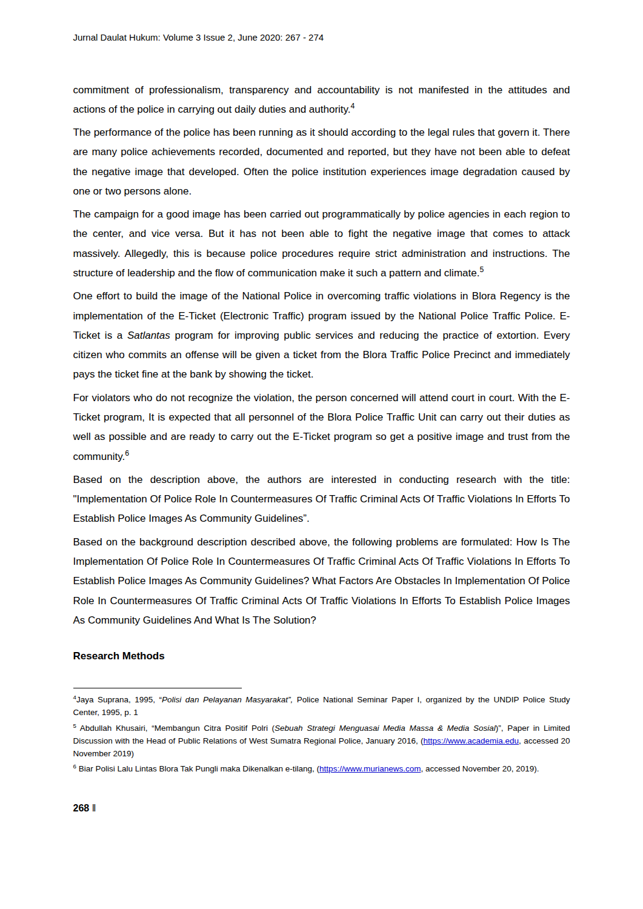Jurnal Daulat Hukum: Volume 3 Issue 2, June 2020: 267 - 274
commitment of professionalism, transparency and accountability is not manifested in the attitudes and actions of the police in carrying out daily duties and authority.4
The performance of the police has been running as it should according to the legal rules that govern it. There are many police achievements recorded, documented and reported, but they have not been able to defeat the negative image that developed. Often the police institution experiences image degradation caused by one or two persons alone.
The campaign for a good image has been carried out programmatically by police agencies in each region to the center, and vice versa. But it has not been able to fight the negative image that comes to attack massively. Allegedly, this is because police procedures require strict administration and instructions. The structure of leadership and the flow of communication make it such a pattern and climate.5
One effort to build the image of the National Police in overcoming traffic violations in Blora Regency is the implementation of the E-Ticket (Electronic Traffic) program issued by the National Police Traffic Police. E-Ticket is a Satlantas program for improving public services and reducing the practice of extortion. Every citizen who commits an offense will be given a ticket from the Blora Traffic Police Precinct and immediately pays the ticket fine at the bank by showing the ticket.
For violators who do not recognize the violation, the person concerned will attend court in court. With the E-Ticket program, It is expected that all personnel of the Blora Police Traffic Unit can carry out their duties as well as possible and are ready to carry out the E-Ticket program so get a positive image and trust from the community.6
Based on the description above, the authors are interested in conducting research with the title: "Implementation Of Police Role In Countermeasures Of Traffic Criminal Acts Of Traffic Violations In Efforts To Establish Police Images As Community Guidelines”.
Based on the background description described above, the following problems are formulated: How Is The Implementation Of Police Role In Countermeasures Of Traffic Criminal Acts Of Traffic Violations In Efforts To Establish Police Images As Community Guidelines? What Factors Are Obstacles In Implementation Of Police Role In Countermeasures Of Traffic Criminal Acts Of Traffic Violations In Efforts To Establish Police Images As Community Guidelines And What Is The Solution?
Research Methods
4Jaya Suprana, 1995, “Polisi dan Pelayanan Masyarakat”, Police National Seminar Paper I, organized by the UNDIP Police Study Center, 1995, p. 1
5 Abdullah Khusairi, “Membangun Citra Positif Polri (Sebuah Strategi Menguasai Media Massa & Media Sosial)”, Paper in Limited Discussion with the Head of Public Relations of West Sumatra Regional Police, January 2016, (https://www.academia.edu, accessed 20 November 2019)
6 Biar Polisi Lalu Lintas Blora Tak Pungli maka Dikenalkan e-tilang, (https://www.murianews.com, accessed November 20, 2019).
268 ‖